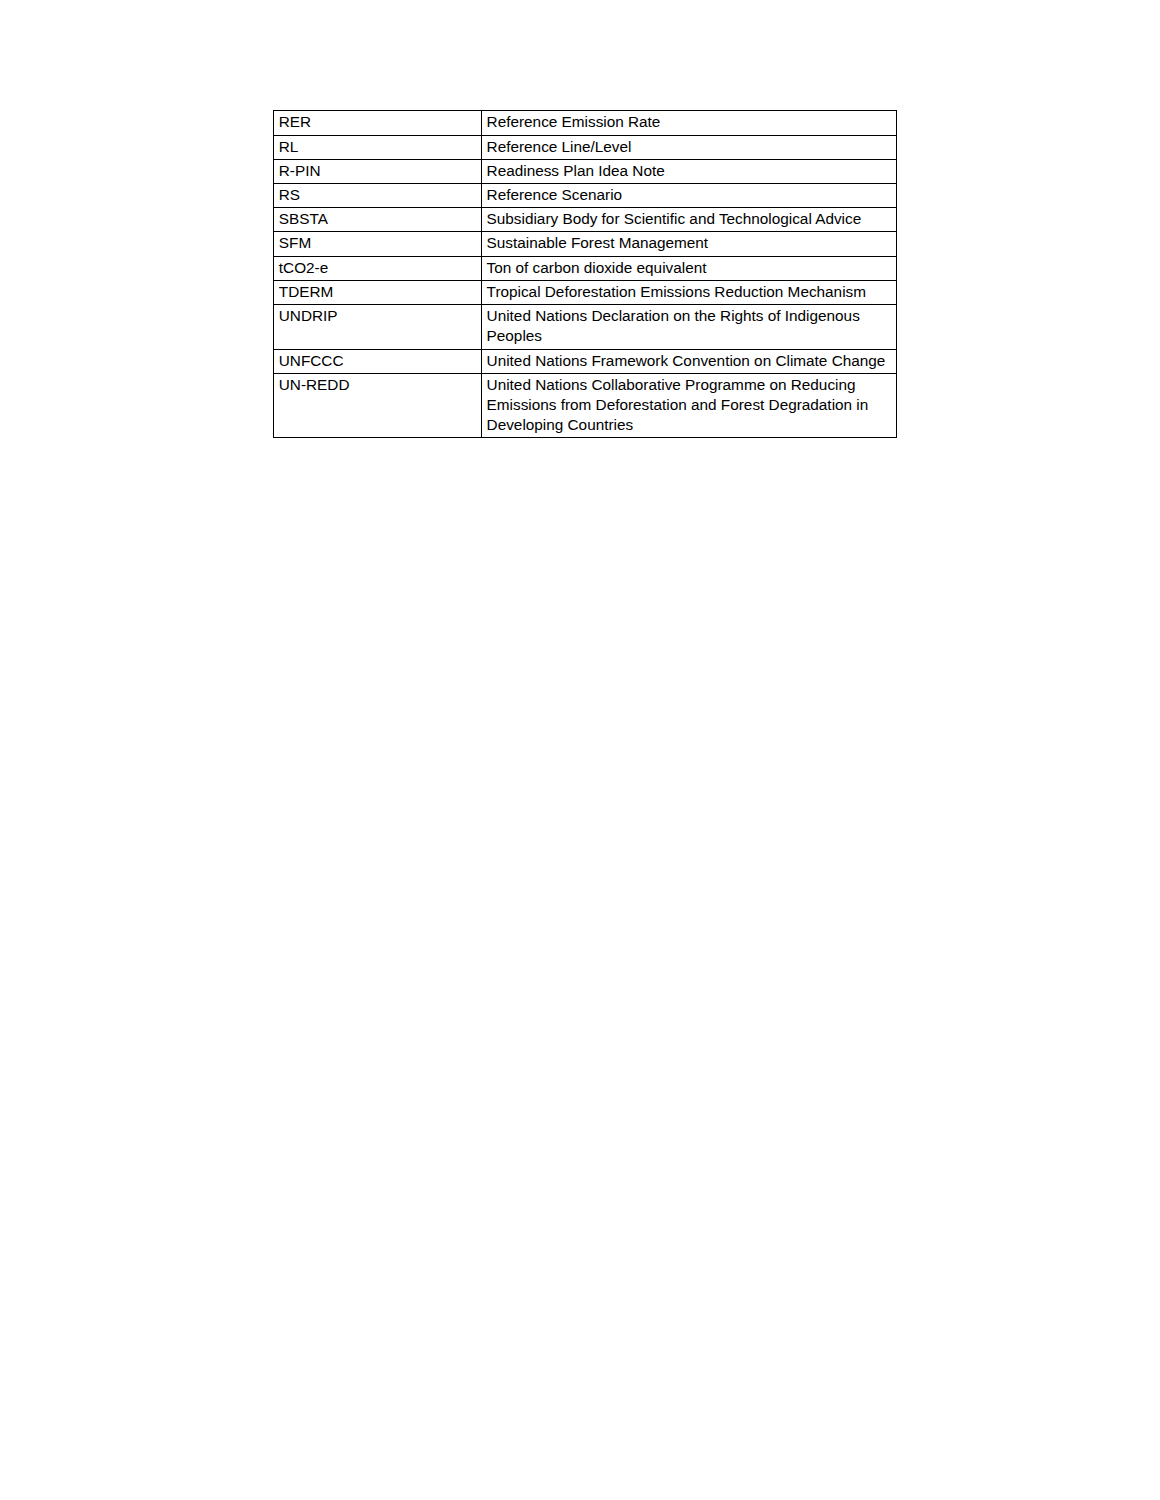| RER | Reference Emission Rate |
| RL | Reference Line/Level |
| R-PIN | Readiness Plan Idea Note |
| RS | Reference Scenario |
| SBSTA | Subsidiary Body for Scientific and Technological Advice |
| SFM | Sustainable Forest Management |
| tCO2-e | Ton of carbon dioxide equivalent |
| TDERM | Tropical Deforestation Emissions Reduction Mechanism |
| UNDRIP | United Nations Declaration on the Rights of Indigenous Peoples |
| UNFCCC | United Nations Framework Convention on Climate Change |
| UN-REDD | United Nations Collaborative Programme on Reducing Emissions from Deforestation and Forest Degradation in Developing Countries |